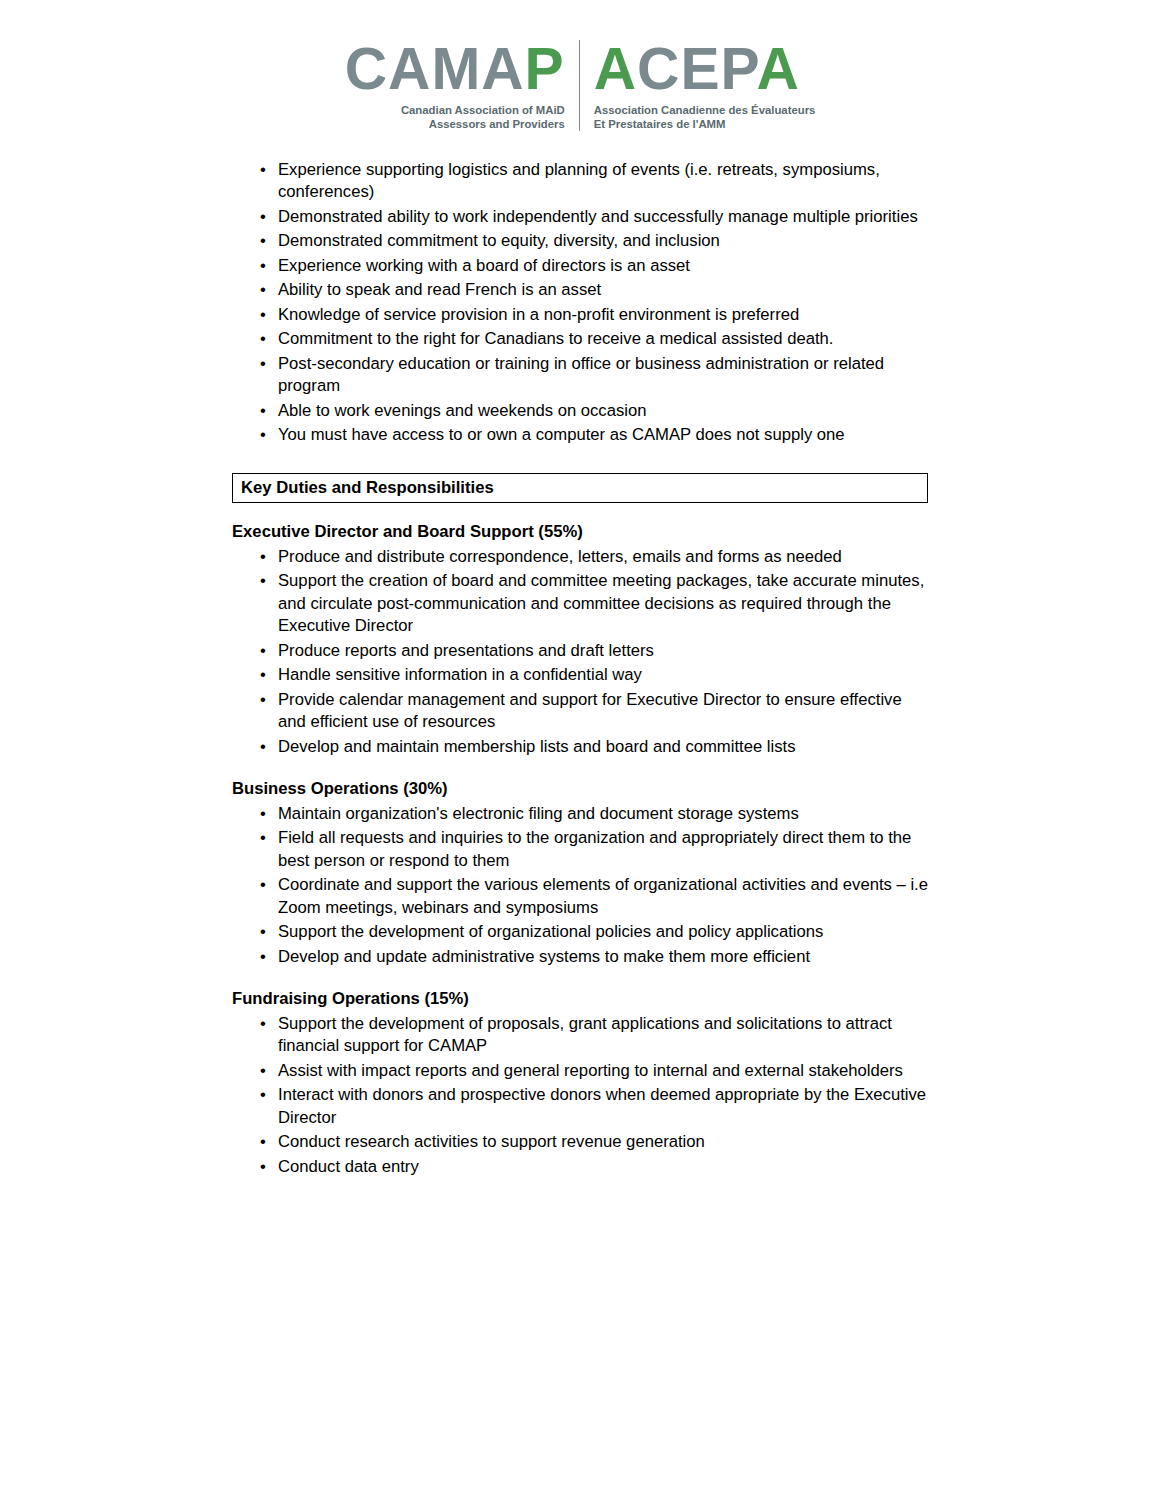CAMAP
Canadian Association of MAiD
Assessors and Providers
ACEPA
Association Canadienne des Évaluateurs
Et Prestataires de l'AMM
Experience supporting logistics and planning of events (i.e. retreats, symposiums, conferences)
Demonstrated ability to work independently and successfully manage multiple priorities
Demonstrated commitment to equity, diversity, and inclusion
Experience working with a board of directors is an asset
Ability to speak and read French is an asset
Knowledge of service provision in a non-profit environment is preferred
Commitment to the right for Canadians to receive a medical assisted death.
Post-secondary education or training in office or business administration or related program
Able to work evenings and weekends on occasion
You must have access to or own a computer as CAMAP does not supply one
Key Duties and Responsibilities
Executive Director and Board Support (55%)
Produce and distribute correspondence, letters, emails and forms as needed
Support the creation of board and committee meeting packages, take accurate minutes, and circulate post-communication and committee decisions as required through the Executive Director
Produce reports and presentations and draft letters
Handle sensitive information in a confidential way
Provide calendar management and support for Executive Director to ensure effective and efficient use of resources
Develop and maintain membership lists and board and committee lists
Business Operations (30%)
Maintain organization's electronic filing and document storage systems
Field all requests and inquiries to the organization and appropriately direct them to the best person or respond to them
Coordinate and support the various elements of organizational activities and events – i.e Zoom meetings, webinars and symposiums
Support the development of organizational policies and policy applications
Develop and update administrative systems to make them more efficient
Fundraising Operations (15%)
Support the development of proposals, grant applications and solicitations to attract financial support for CAMAP
Assist with impact reports and general reporting to internal and external stakeholders
Interact with donors and prospective donors when deemed appropriate by the Executive Director
Conduct research activities to support revenue generation
Conduct data entry